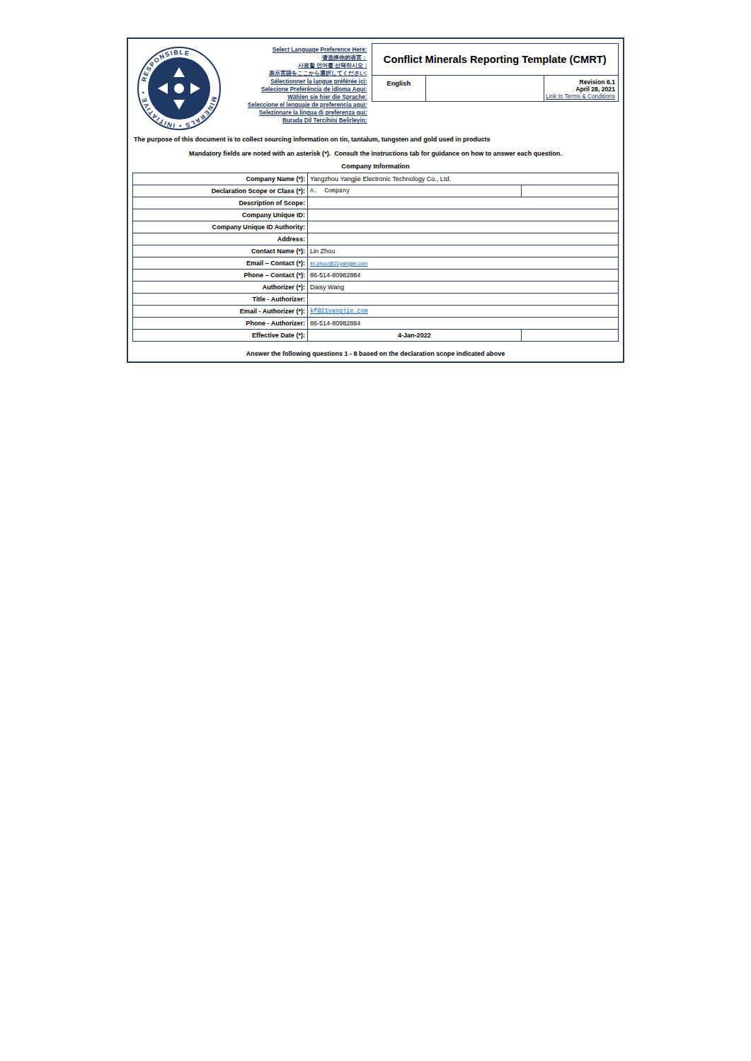RESPONSIBLE MINERALS • INITIATIVE •
Select Language Preference Here: 请选择你的语言： 사용할 언어를 선택하시오 : 表示言語をここから選択してください: Sélectionner la langue préférée ici: Selecione Preferência de idioma Aqui: Wählen sie hier die Sprache: Seleccione el lenguaje de preferencia aqui: Selezionare la lingua di preferenza qui: Burada Dil Tercihini Belirleyin:
Conflict Minerals Reporting Template (CMRT)
English
Revision 6.1
April 28, 2021
Link to Terms & Conditions
The purpose of this document is to collect sourcing information on tin, tantalum, tungsten and gold used in products
Mandatory fields are noted with an asterisk (*). Consult the instructions tab for guidance on how to answer each question.
Company Information
| Company Name (*): | Yangzhou Yangjie Electronic Technology Co., Ltd. |
| Declaration Scope or Class (*): | A. Company | |
| Description of Scope: | |
| Company Unique ID: | |
| Company Unique ID Authority: | |
| Address: | |
| Contact Name (*): | Lin Zhou |
| Email – Contact (*): | lin.zhou@21yangjie.com |
| Phone – Contact (*): | 86-514-80982884 |
| Authorizer (*): | Daisy Wang |
| Title - Authorizer: | |
| Email - Authorizer (*): | kf@21yangjie.com |
| Phone - Authorizer: | 86-514-80982884 |
| Effective Date (*): | 4-Jan-2022 | |
Answer the following questions 1 - 8 based on the declaration scope indicated above